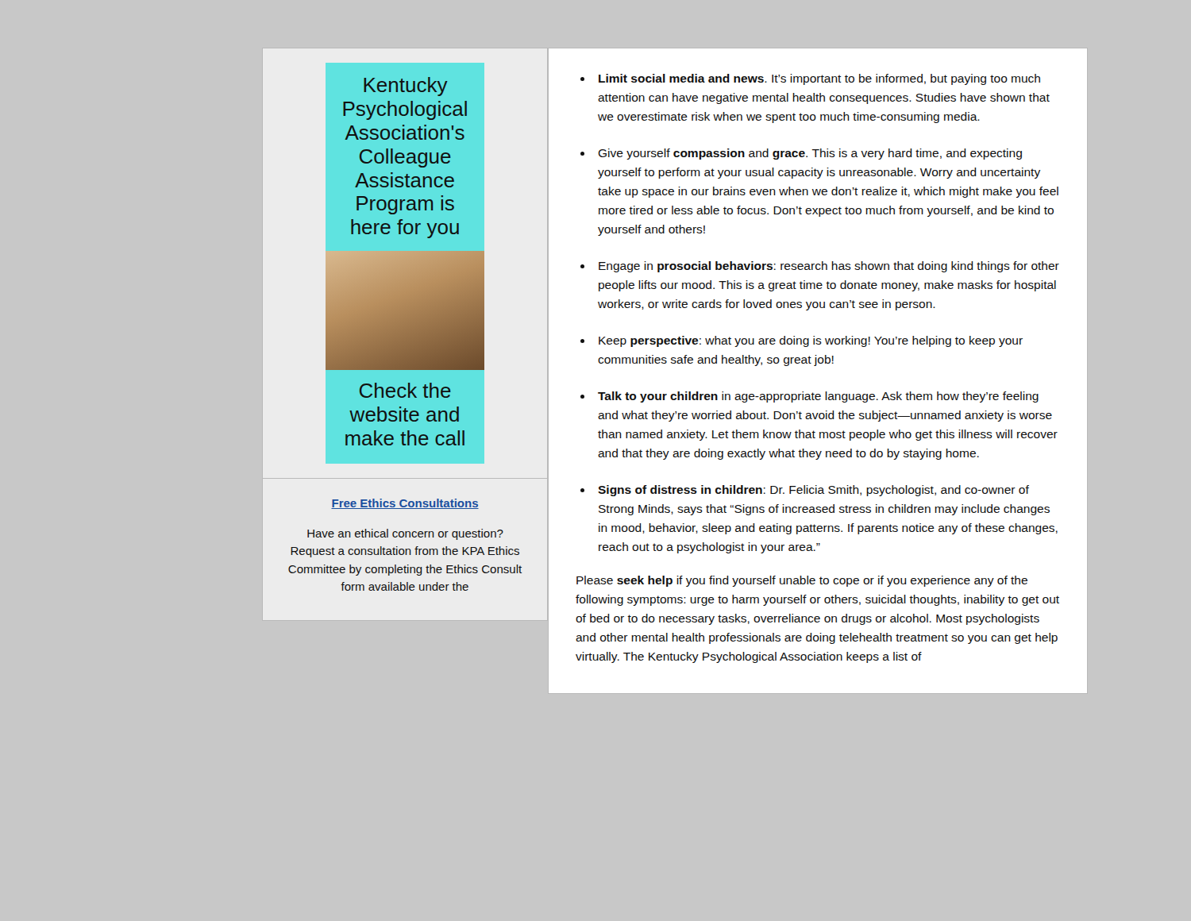Kentucky Psychological Association's Colleague Assistance Program is here for you
Check the website and make the call
Free Ethics Consultations
Have an ethical concern or question? Request a consultation from the KPA Ethics Committee by completing the Ethics Consult form available under the
Limit social media and news. It’s important to be informed, but paying too much attention can have negative mental health consequences. Studies have shown that we overestimate risk when we spent too much time-consuming media.
Give yourself compassion and grace. This is a very hard time, and expecting yourself to perform at your usual capacity is unreasonable. Worry and uncertainty take up space in our brains even when we don’t realize it, which might make you feel more tired or less able to focus. Don’t expect too much from yourself, and be kind to yourself and others!
Engage in prosocial behaviors: research has shown that doing kind things for other people lifts our mood. This is a great time to donate money, make masks for hospital workers, or write cards for loved ones you can’t see in person.
Keep perspective: what you are doing is working! You’re helping to keep your communities safe and healthy, so great job!
Talk to your children in age-appropriate language. Ask them how they’re feeling and what they’re worried about. Don’t avoid the subject—unnamed anxiety is worse than named anxiety. Let them know that most people who get this illness will recover and that they are doing exactly what they need to do by staying home.
Signs of distress in children: Dr. Felicia Smith, psychologist, and co-owner of Strong Minds, says that “Signs of increased stress in children may include changes in mood, behavior, sleep and eating patterns. If parents notice any of these changes, reach out to a psychologist in your area.”
Please seek help if you find yourself unable to cope or if you experience any of the following symptoms: urge to harm yourself or others, suicidal thoughts, inability to get out of bed or to do necessary tasks, overreliance on drugs or alcohol. Most psychologists and other mental health professionals are doing telehealth treatment so you can get help virtually. The Kentucky Psychological Association keeps a list of